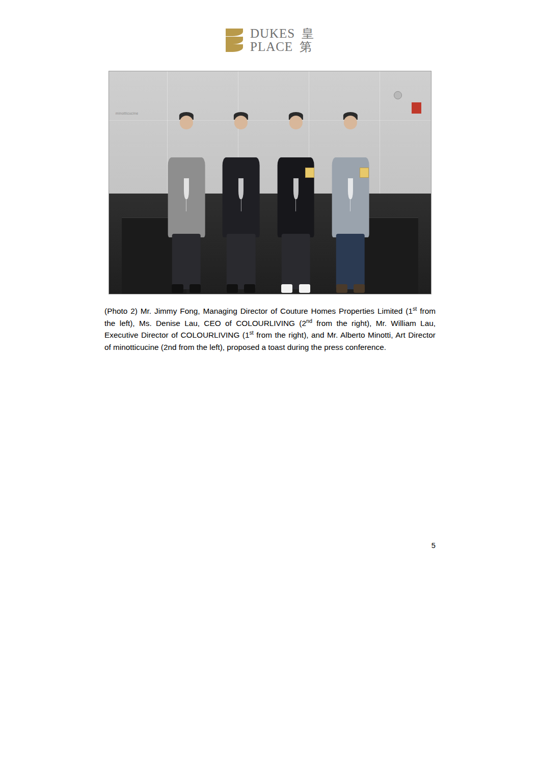DUKES 皇
PLACE 第
minotticucine
(Photo 2) Mr. Jimmy Fong, Managing Director of Couture Homes Properties Limited (1st from the left), Ms. Denise Lau, CEO of COLOURLIVING (2nd from the right), Mr. William Lau, Executive Director of COLOURLIVING (1st from the right), and Mr. Alberto Minotti, Art Director of minotticucine (2nd from the left), proposed a toast during the press conference.
5